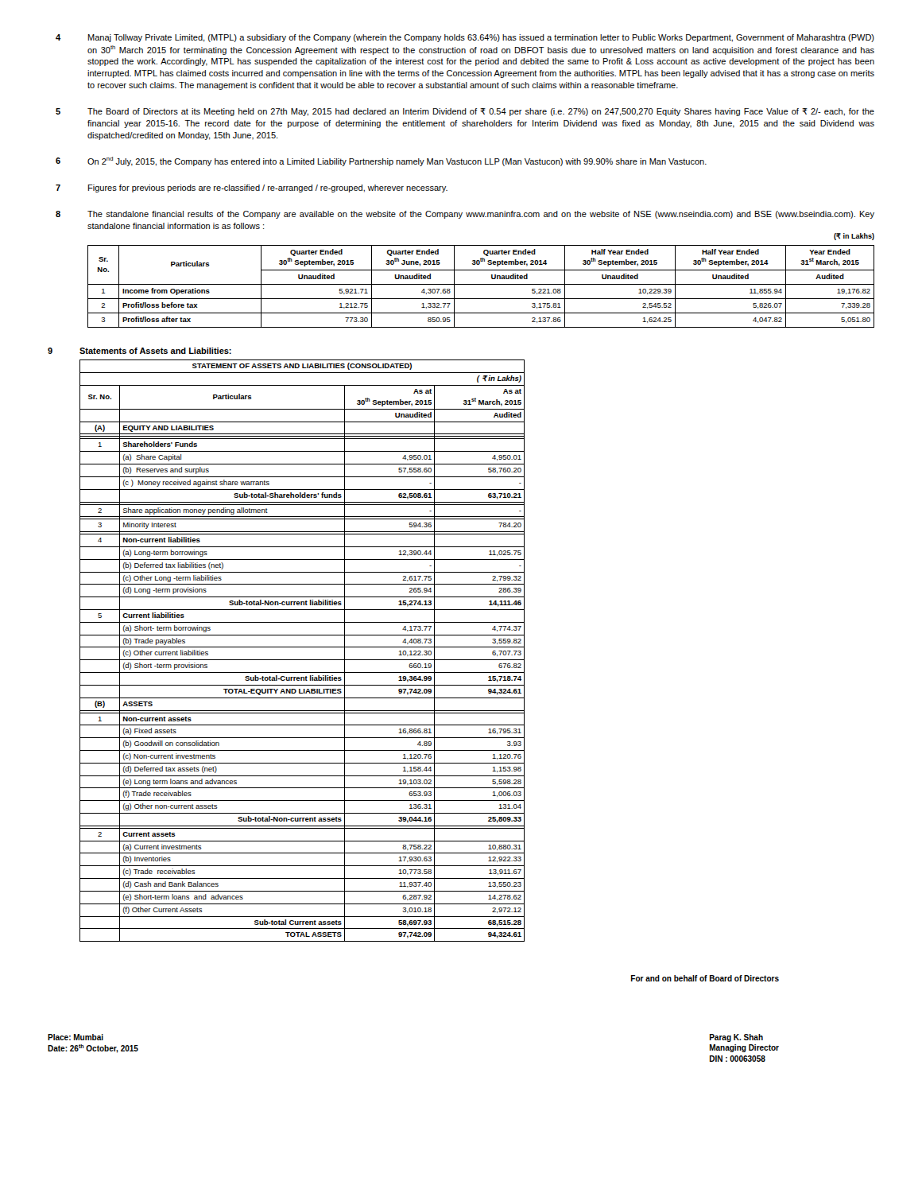4
Manaj Tollway Private Limited, (MTPL) a subsidiary of the Company (wherein the Company holds 63.64%) has issued a termination letter to Public Works Department, Government of Maharashtra (PWD) on 30th March 2015 for terminating the Concession Agreement with respect to the construction of road on DBFOT basis due to unresolved matters on land acquisition and forest clearance and has stopped the work. Accordingly, MTPL has suspended the capitalization of the interest cost for the period and debited the same to Profit & Loss account as active development of the project has been interrupted. MTPL has claimed costs incurred and compensation in line with the terms of the Concession Agreement from the authorities. MTPL has been legally advised that it has a strong case on merits to recover such claims. The management is confident that it would be able to recover a substantial amount of such claims within a reasonable timeframe.
5
The Board of Directors at its Meeting held on 27th May, 2015 had declared an Interim Dividend of ₹ 0.54 per share (i.e. 27%) on 247,500,270 Equity Shares having Face Value of ₹ 2/- each, for the financial year 2015-16. The record date for the purpose of determining the entitlement of shareholders for Interim Dividend was fixed as Monday, 8th June, 2015 and the said Dividend was dispatched/credited on Monday, 15th June, 2015.
6
On 2nd July, 2015, the Company has entered into a Limited Liability Partnership namely Man Vastucon LLP (Man Vastucon) with 99.90% share in Man Vastucon.
7
Figures for previous periods are re-classified / re-arranged / re-grouped, wherever necessary.
8
The standalone financial results of the Company are available on the website of the Company www.maninfra.com and on the website of NSE (www.nseindia.com) and BSE (www.bseindia.com). Key standalone financial information is as follows :
(₹ in Lakhs)
| Sr. No. | Particulars | Quarter Ended 30 th September, 2015 | Quarter Ended 30 th June, 2015 | Quarter Ended 30 th September, 2014 | Half Year Ended 30 th September, 2015 | Half Year Ended 30 th September, 2014 | Year Ended 31 st March, 2015 |
| --- | --- | --- | --- | --- | --- | --- | --- |
| Unaudited | Unaudited | Unaudited | Unaudited | Unaudited | Audited |
| 1 | Income from Operations | 5,921.71 | 4,307.68 | 5,221.08 | 10,229.39 | 11,855.94 | 19,176.82 |
| 2 | Profit/loss before tax | 1,212.75 | 1,332.77 | 3,175.81 | 2,545.52 | 5,826.07 | 7,339.28 |
| 3 | Profit/loss after tax | 773.30 | 850.95 | 2,137.86 | 1,624.25 | 4,047.82 | 5,051.80 |
9 Statements of Assets and Liabilities:
| STATEMENT OF ASSETS AND LIABILITIES (CONSOLIDATED) |
| ( ₹ in Lakhs) |
| Sr. No. | Particulars | As at 30 th September, 2015 | As at 31 st March, 2015 |
| | | Unaudited | Audited |
| (A) | EQUITY AND LIABILITIES | | |
| 1 | Shareholders' Funds | | |
| | (a) Share Capital | 4,950.01 | 4,950.01 |
| | (b) Reserves and surplus | 57,558.60 | 58,760.20 |
| | (c ) Money received against share warrants | - | - |
| | Sub-total-Shareholders' funds | 62,508.61 | 63,710.21 |
| 2 | Share application money pending allotment | - | - |
| 3 | Minority Interest | 594.36 | 784.20 |
| 4 | Non-current liabilities | | |
| | (a) Long-term borrowings | 12,390.44 | 11,025.75 |
| | (b) Deferred tax liabilities (net) | - | - |
| | (c) Other Long -term liabilities | 2,617.75 | 2,799.32 |
| | (d) Long -term provisions | 265.94 | 286.39 |
| | Sub-total-Non-current liabilities | 15,274.13 | 14,111.46 |
| 5 | Current liabilities | | |
| | (a) Short- term borrowings | 4,173.77 | 4,774.37 |
| | (b) Trade payables | 4,408.73 | 3,559.82 |
| | (c) Other current liabilities | 10,122.30 | 6,707.73 |
| | (d) Short -term provisions | 660.19 | 676.82 |
| | Sub-total-Current liabilities | 19,364.99 | 15,718.74 |
| | TOTAL-EQUITY AND LIABILITIES | 97,742.09 | 94,324.61 |
| (B) | ASSETS | | |
| 1 | Non-current assets | | |
| | (a) Fixed assets | 16,866.81 | 16,795.31 |
| | (b) Goodwill on consolidation | 4.89 | 3.93 |
| | (c) Non-current investments | 1,120.76 | 1,120.76 |
| | (d) Deferred tax assets (net) | 1,158.44 | 1,153.98 |
| | (e) Long term loans and advances | 19,103.02 | 5,598.28 |
| | (f) Trade receivables | 653.93 | 1,006.03 |
| | (g) Other non-current assets | 136.31 | 131.04 |
| | Sub-total-Non-current assets | 39,044.16 | 25,809.33 |
| 2 | Current assets | | |
| | (a) Current investments | 8,758.22 | 10,880.31 |
| | (b) Inventories | 17,930.63 | 12,922.33 |
| | (c) Trade receivables | 10,773.58 | 13,911.67 |
| | (d) Cash and Bank Balances | 11,937.40 | 13,550.23 |
| | (e) Short-term loans and advances | 6,287.92 | 14,278.62 |
| | (f) Other Current Assets | 3,010.18 | 2,972.12 |
| | Sub-total Current assets | 58,697.93 | 68,515.28 |
| | TOTAL ASSETS | 97,742.09 | 94,324.61 |
For and on behalf of Board of Directors
Place: Mumbai
Date: 26th October, 2015
Parag K. Shah
Managing Director
DIN : 00063058